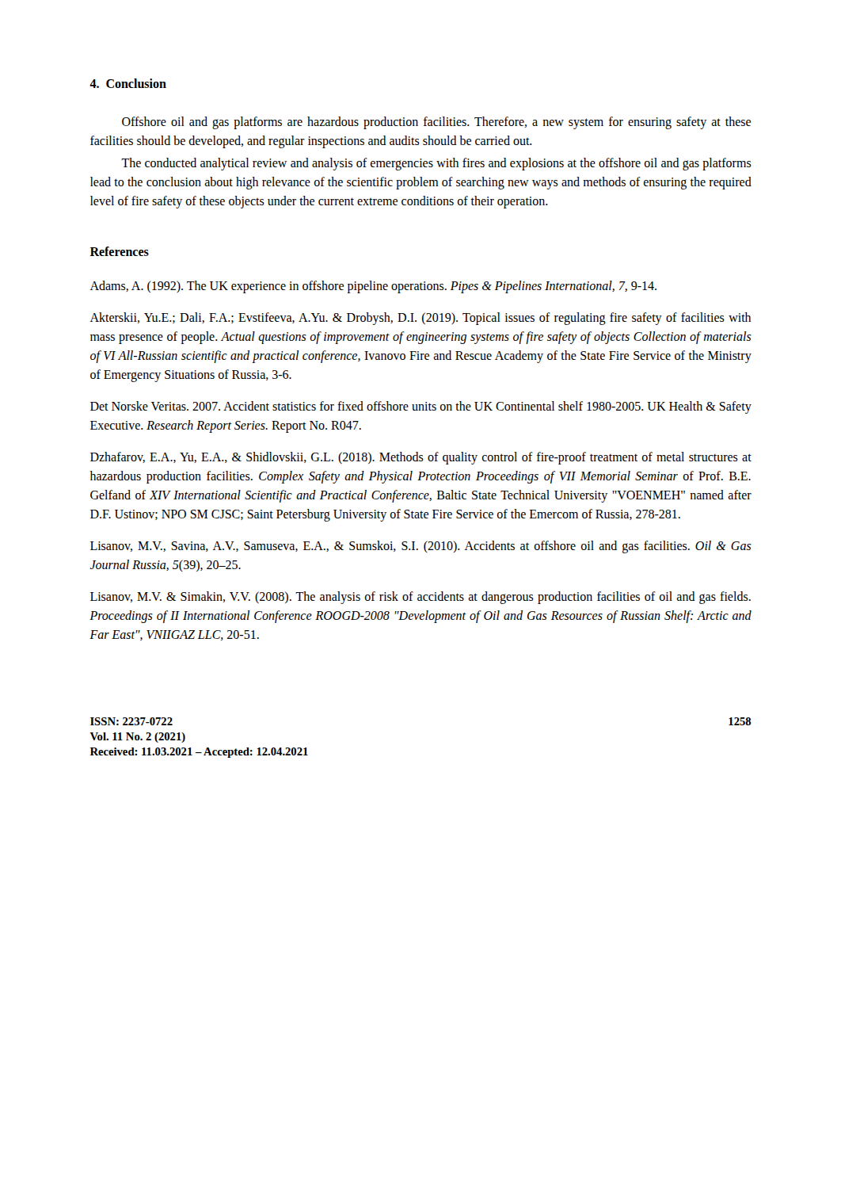4. Conclusion
Offshore oil and gas platforms are hazardous production facilities. Therefore, a new system for ensuring safety at these facilities should be developed, and regular inspections and audits should be carried out.
The conducted analytical review and analysis of emergencies with fires and explosions at the offshore oil and gas platforms lead to the conclusion about high relevance of the scientific problem of searching new ways and methods of ensuring the required level of fire safety of these objects under the current extreme conditions of their operation.
References
Adams, A. (1992). The UK experience in offshore pipeline operations. Pipes & Pipelines International, 7, 9-14.
Akterskii, Yu.E.; Dali, F.A.; Evstifeeva, A.Yu. & Drobysh, D.I. (2019). Topical issues of regulating fire safety of facilities with mass presence of people. Actual questions of improvement of engineering systems of fire safety of objects Collection of materials of VI All-Russian scientific and practical conference, Ivanovo Fire and Rescue Academy of the State Fire Service of the Ministry of Emergency Situations of Russia, 3-6.
Det Norske Veritas. 2007. Accident statistics for fixed offshore units on the UK Continental shelf 1980-2005. UK Health & Safety Executive. Research Report Series. Report No. R047.
Dzhafarov, E.A., Yu, E.A., & Shidlovskii, G.L. (2018). Methods of quality control of fire-proof treatment of metal structures at hazardous production facilities. Complex Safety and Physical Protection Proceedings of VII Memorial Seminar of Prof. B.E. Gelfand of XIV International Scientific and Practical Conference, Baltic State Technical University "VOENMEH" named after D.F. Ustinov; NPO SM CJSC; Saint Petersburg University of State Fire Service of the Emercom of Russia, 278-281.
Lisanov, M.V., Savina, A.V., Samuseva, E.A., & Sumskoi, S.I. (2010). Accidents at offshore oil and gas facilities. Oil & Gas Journal Russia, 5(39), 20–25.
Lisanov, M.V. & Simakin, V.V. (2008). The analysis of risk of accidents at dangerous production facilities of oil and gas fields. Proceedings of II International Conference ROOGD-2008 "Development of Oil and Gas Resources of Russian Shelf: Arctic and Far East", VNIIGAZ LLC, 20-51.
ISSN: 2237-0722
Vol. 11 No. 2 (2021)
Received: 11.03.2021 – Accepted: 12.04.2021 1258